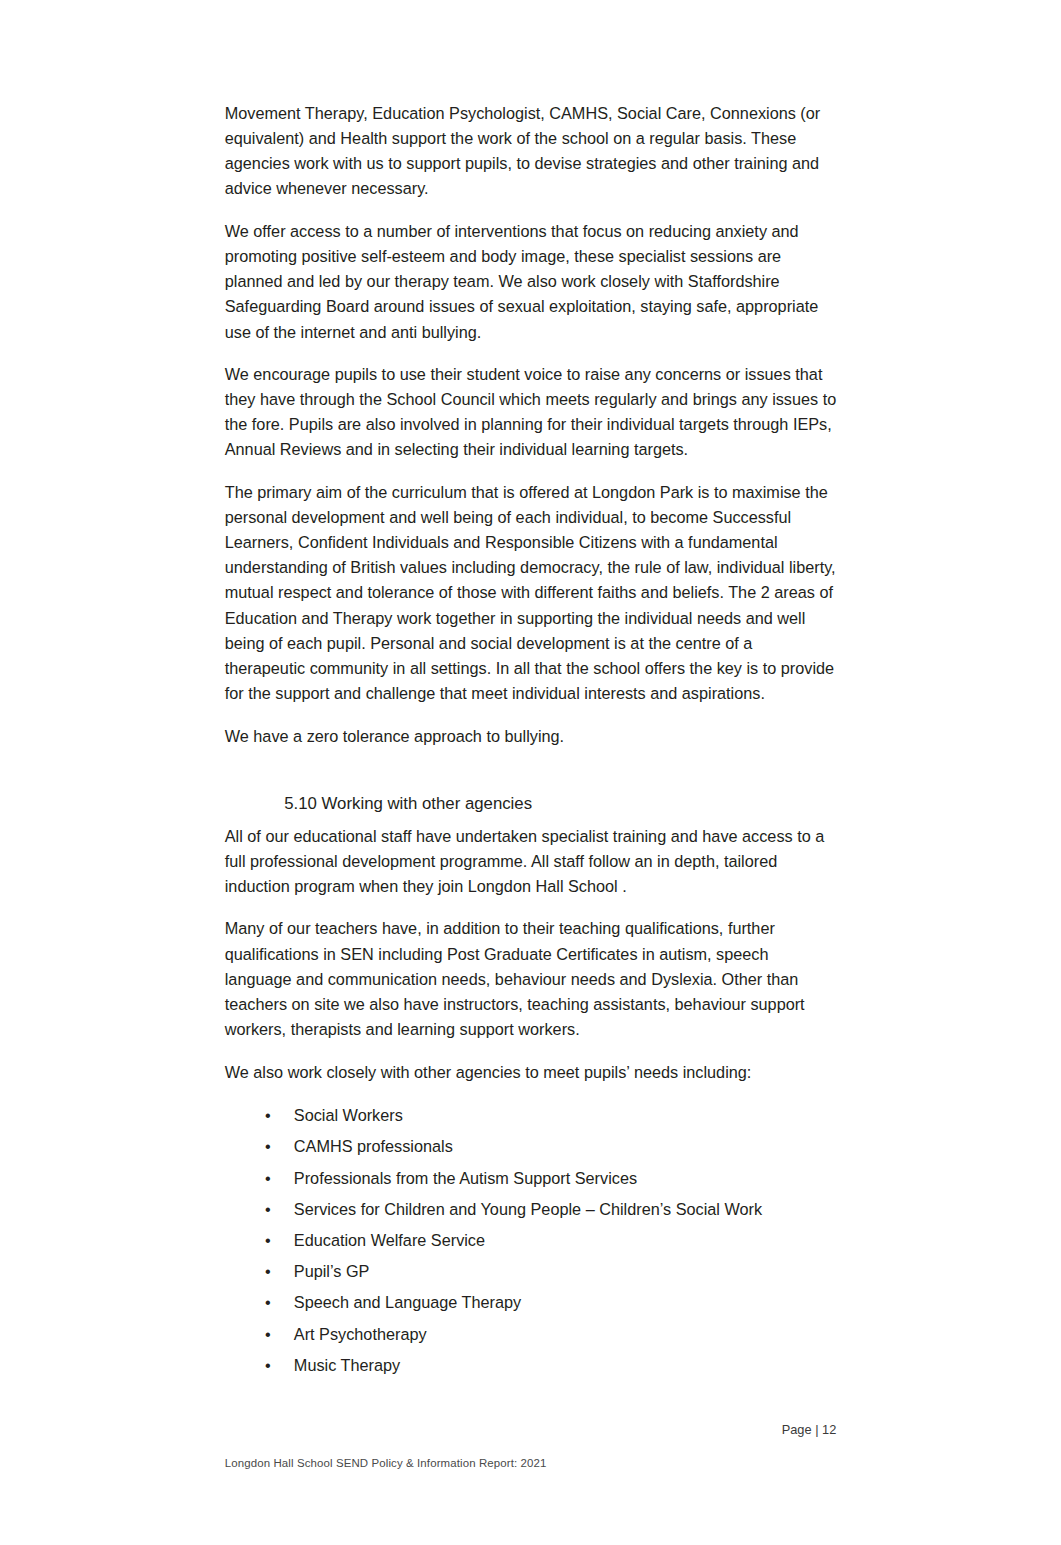Movement Therapy, Education Psychologist, CAMHS, Social Care, Connexions (or equivalent) and Health support the work of the school on a regular basis. These agencies work with us to support pupils, to devise strategies and other training and advice whenever necessary.
We offer access to a number of interventions that focus on reducing anxiety and promoting positive self-esteem and body image, these specialist sessions are planned and led by our therapy team. We also work closely with Staffordshire Safeguarding Board around issues of sexual exploitation, staying safe, appropriate use of the internet and anti bullying.
We encourage pupils to use their student voice to raise any concerns or issues that they have through the School Council which meets regularly and brings any issues to the fore. Pupils are also involved in planning for their individual targets through IEPs, Annual Reviews and in selecting their individual learning targets.
The primary aim of the curriculum that is offered at Longdon Park is to maximise the personal development and well being of each individual, to become Successful Learners, Confident Individuals and Responsible Citizens with a fundamental understanding of British values including democracy, the rule of law, individual liberty, mutual respect and tolerance of those with different faiths and beliefs. The 2 areas of Education and Therapy work together in supporting the individual needs and well being of each pupil. Personal and social development is at the centre of a therapeutic community in all settings. In all that the school offers the key is to provide for the support and challenge that meet individual interests and aspirations.
We have a zero tolerance approach to bullying.
5.10 Working with other agencies
All of our educational staff have undertaken specialist training and have access to a full professional development programme. All staff follow an in depth, tailored induction program when they join Longdon Hall School .
Many of our teachers have, in addition to their teaching qualifications, further qualifications in SEN including Post Graduate Certificates in autism, speech language and communication needs, behaviour needs and Dyslexia. Other than teachers on site we also have instructors, teaching assistants, behaviour support workers, therapists and learning support workers.
We also work closely with other agencies to meet pupils’ needs including:
•Social Workers
•CAMHS professionals
•Professionals from the Autism Support Services
•Services for Children and Young People – Children’s Social Work
•Education Welfare Service
•Pupil’s GP
•Speech and Language Therapy
•Art Psychotherapy
•Music Therapy
Page | 12
Longdon Hall School SEND Policy & Information Report: 2021